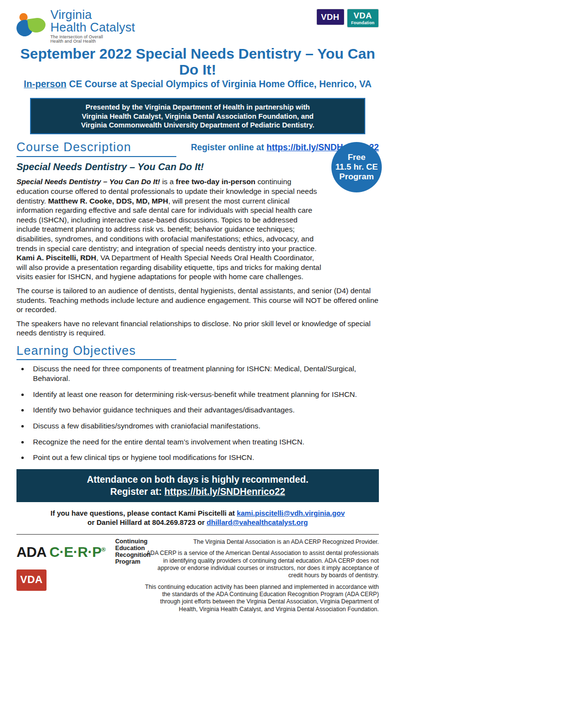Virginia
Health Catalyst
The Intersection of Overall
Health and Oral Health
VDH
VDA
Foundation
September 2022 Special Needs Dentistry – You Can Do It!
In-person CE Course at Special Olympics of Virginia Home Office, Henrico, VA
Presented by the Virginia Department of Health in partnership with
Virginia Health Catalyst, Virginia Dental Association Foundation, and
Virginia Commonwealth University Department of Pediatric Dentistry.
Course Description
Register online at https://bit.ly/SNDHenrico22
Free
11.5 hr. CE
Program
Special Needs Dentistry – You Can Do It!
Special Needs Dentistry – You Can Do It! is a free two-day in-person continuing education course offered to dental professionals to update their knowledge in special needs dentistry. Matthew R. Cooke, DDS, MD, MPH, will present the most current clinical information regarding effective and safe dental care for individuals with special health care needs (ISHCN), including interactive case-based discussions. Topics to be addressed include treatment planning to address risk vs. benefit; behavior guidance techniques; disabilities, syndromes, and conditions with orofacial manifestations; ethics, advocacy, and trends in special care dentistry; and integration of special needs dentistry into your practice. Kami A. Piscitelli, RDH, VA Department of Health Special Needs Oral Health Coordinator, will also provide a presentation regarding disability etiquette, tips and tricks for making dental visits easier for ISHCN, and hygiene adaptations for people with home care challenges.
The course is tailored to an audience of dentists, dental hygienists, dental assistants, and senior (D4) dental students. Teaching methods include lecture and audience engagement. This course will NOT be offered online or recorded.
The speakers have no relevant financial relationships to disclose. No prior skill level or knowledge of special needs dentistry is required.
Learning Objectives
Discuss the need for three components of treatment planning for ISHCN: Medical, Dental/Surgical, Behavioral.
Identify at least one reason for determining risk-versus-benefit while treatment planning for ISHCN.
Identify two behavior guidance techniques and their advantages/disadvantages.
Discuss a few disabilities/syndromes with craniofacial manifestations.
Recognize the need for the entire dental team’s involvement when treating ISHCN.
Point out a few clinical tips or hygiene tool modifications for ISHCN.
Attendance on both days is highly recommended.
Register at: https://bit.ly/SNDHenrico22
If you have questions, please contact Kami Piscitelli at kami.piscitelli@vdh.virginia.gov
or Daniel Hillard at 804.269.8723 or dhillard@vahealthcatalyst.org
ADA C·E·R·P® Continuing Education
Recognition Program
VDA
The Virginia Dental Association is an ADA CERP Recognized Provider.
ADA CERP is a service of the American Dental Association to assist dental professionals in identifying quality providers of continuing dental education. ADA CERP does not approve or endorse individual courses or instructors, nor does it imply acceptance of credit hours by boards of dentistry.
This continuing education activity has been planned and implemented in accordance with the standards of the ADA Continuing Education Recognition Program (ADA CERP) through joint efforts between the Virginia Dental Association, Virginia Department of Health, Virginia Health Catalyst, and Virginia Dental Association Foundation.